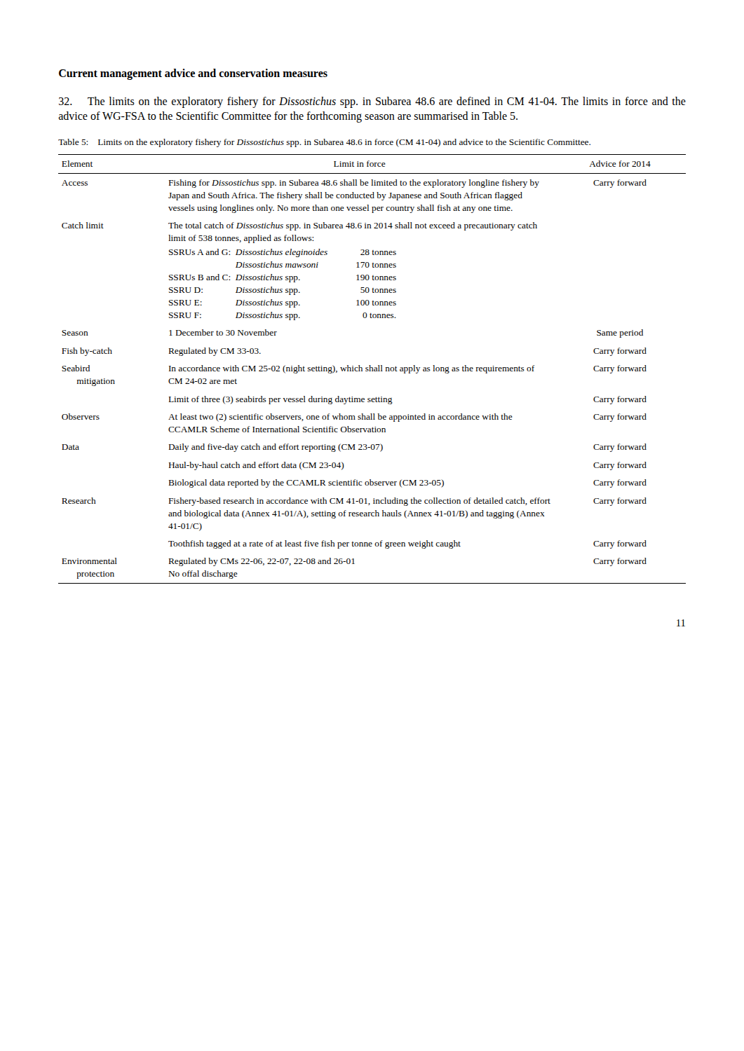Current management advice and conservation measures
32. The limits on the exploratory fishery for Dissostichus spp. in Subarea 48.6 are defined in CM 41-04. The limits in force and the advice of WG-FSA to the Scientific Committee for the forthcoming season are summarised in Table 5.
Table 5: Limits on the exploratory fishery for Dissostichus spp. in Subarea 48.6 in force (CM 41-04) and advice to the Scientific Committee.
| Element | Limit in force | Advice for 2014 |
| --- | --- | --- |
| Access | Fishing for Dissostichus spp. in Subarea 48.6 shall be limited to the exploratory longline fishery by Japan and South Africa. The fishery shall be conducted by Japanese and South African flagged vessels using longlines only. No more than one vessel per country shall fish at any one time. | Carry forward |
| Catch limit | The total catch of Dissostichus spp. in Subarea 48.6 in 2014 shall not exceed a precautionary catch limit of 538 tonnes, applied as follows: / SSRUs A and G: / Dissostichus eleginoides / 28 tonnes / / / Dissostichus mawsoni / 170 tonnes / / SSRUs B and C: / Dissostichus spp. / 190 tonnes / / SSRU D: / Dissostichus spp. / 50 tonnes / / SSRU E: / Dissostichus spp. / 100 tonnes / / SSRU F: / Dissostichus spp. / 0 tonnes. / | |
| Season | 1 December to 30 November | Same period |
| Fish by-catch | Regulated by CM 33-03. | Carry forward |
| Seabird mitigation | In accordance with CM 25-02 (night setting), which shall not apply as long as the requirements of CM 24-02 are met | Carry forward |
| | Limit of three (3) seabirds per vessel during daytime setting | Carry forward |
| Observers | At least two (2) scientific observers, one of whom shall be appointed in accordance with the CCAMLR Scheme of International Scientific Observation | Carry forward |
| Data | Daily and five-day catch and effort reporting (CM 23-07) | Carry forward |
| | Haul-by-haul catch and effort data (CM 23-04) | Carry forward |
| | Biological data reported by the CCAMLR scientific observer (CM 23-05) | Carry forward |
| Research | Fishery-based research in accordance with CM 41-01, including the collection of detailed catch, effort and biological data (Annex 41-01/A), setting of research hauls (Annex 41-01/B) and tagging (Annex 41-01/C) | Carry forward |
| | Toothfish tagged at a rate of at least five fish per tonne of green weight caught | Carry forward |
| Environmental protection | Regulated by CMs 22-06, 22-07, 22-08 and 26-01 No offal discharge | Carry forward |
11